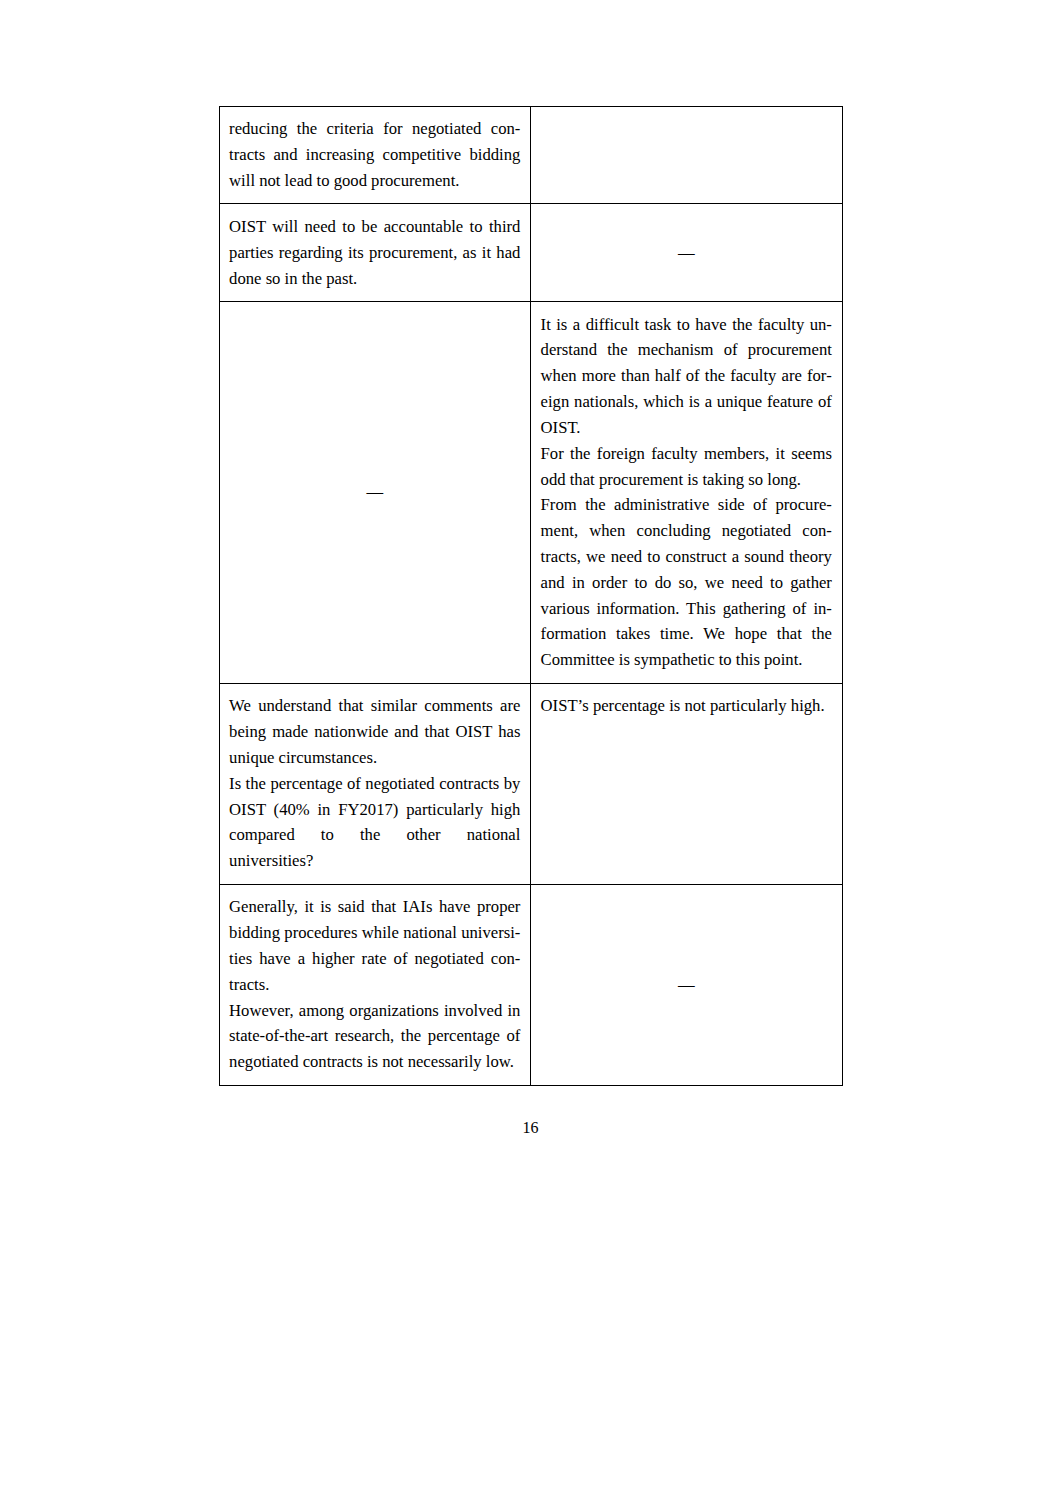| reducing the criteria for negotiated contracts and increasing competitive bidding will not lead to good procurement. | |
| OIST will need to be accountable to third parties regarding its procurement, as it had done so in the past. | ― |
| ― | It is a difficult task to have the faculty understand the mechanism of procurement when more than half of the faculty are foreign nationals, which is a unique feature of OIST. For the foreign faculty members, it seems odd that procurement is taking so long. From the administrative side of procurement, when concluding negotiated contracts, we need to construct a sound theory and in order to do so, we need to gather various information. This gathering of information takes time. We hope that the Committee is sympathetic to this point. |
| We understand that similar comments are being made nationwide and that OIST has unique circumstances. Is the percentage of negotiated contracts by OIST (40% in FY2017) particularly high compared to the other national universities? | OIST’s percentage is not particularly high. |
| Generally, it is said that IAIs have proper bidding procedures while national universities have a higher rate of negotiated contracts. However, among organizations involved in state-of-the-art research, the percentage of negotiated contracts is not necessarily low. | ― |
16